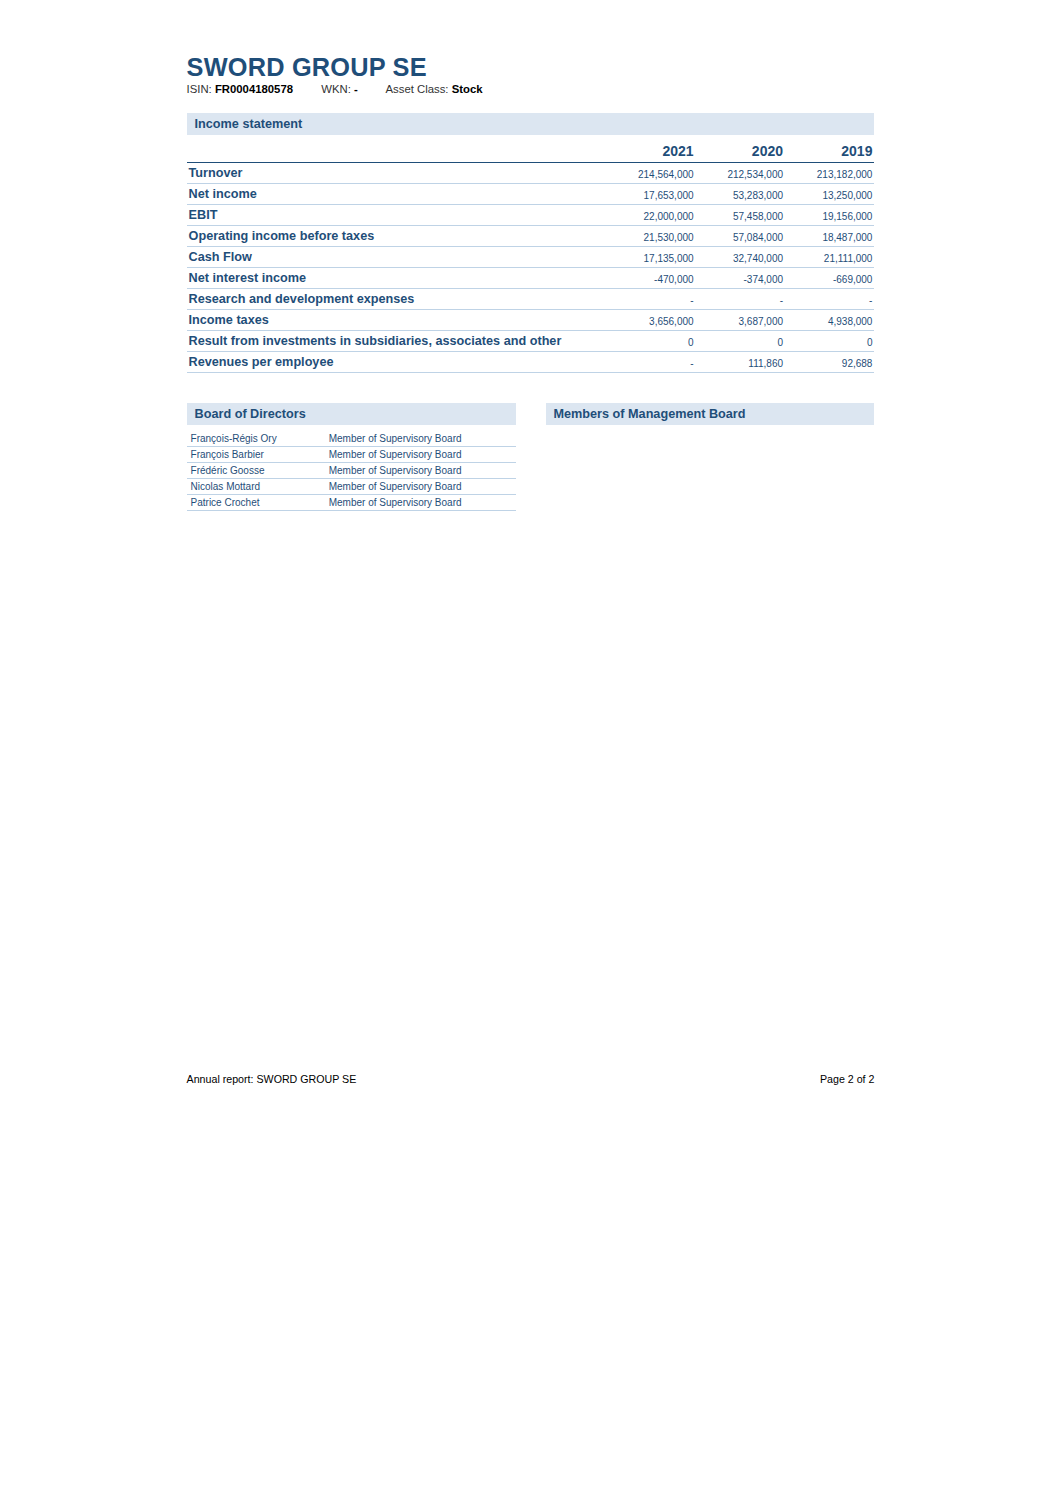SWORD GROUP SE
ISIN: FR0004180578 WKN: - Asset Class: Stock
Income statement
| | 2021 | 2020 | 2019 |
| --- | --- | --- | --- |
| Turnover | 214,564,000 | 212,534,000 | 213,182,000 |
| Net income | 17,653,000 | 53,283,000 | 13,250,000 |
| EBIT | 22,000,000 | 57,458,000 | 19,156,000 |
| Operating income before taxes | 21,530,000 | 57,084,000 | 18,487,000 |
| Cash Flow | 17,135,000 | 32,740,000 | 21,111,000 |
| Net interest income | -470,000 | -374,000 | -669,000 |
| Research and development expenses | - | - | - |
| Income taxes | 3,656,000 | 3,687,000 | 4,938,000 |
| Result from investments in subsidiaries, associates and other | 0 | 0 | 0 |
| Revenues per employee | - | 111,860 | 92,688 |
Board of Directors
| François-Régis Ory | Member of Supervisory Board |
| François Barbier | Member of Supervisory Board |
| Frédéric Goosse | Member of Supervisory Board |
| Nicolas Mottard | Member of Supervisory Board |
| Patrice Crochet | Member of Supervisory Board |
Members of Management Board
Annual report: SWORD GROUP SE
Page 2 of 2